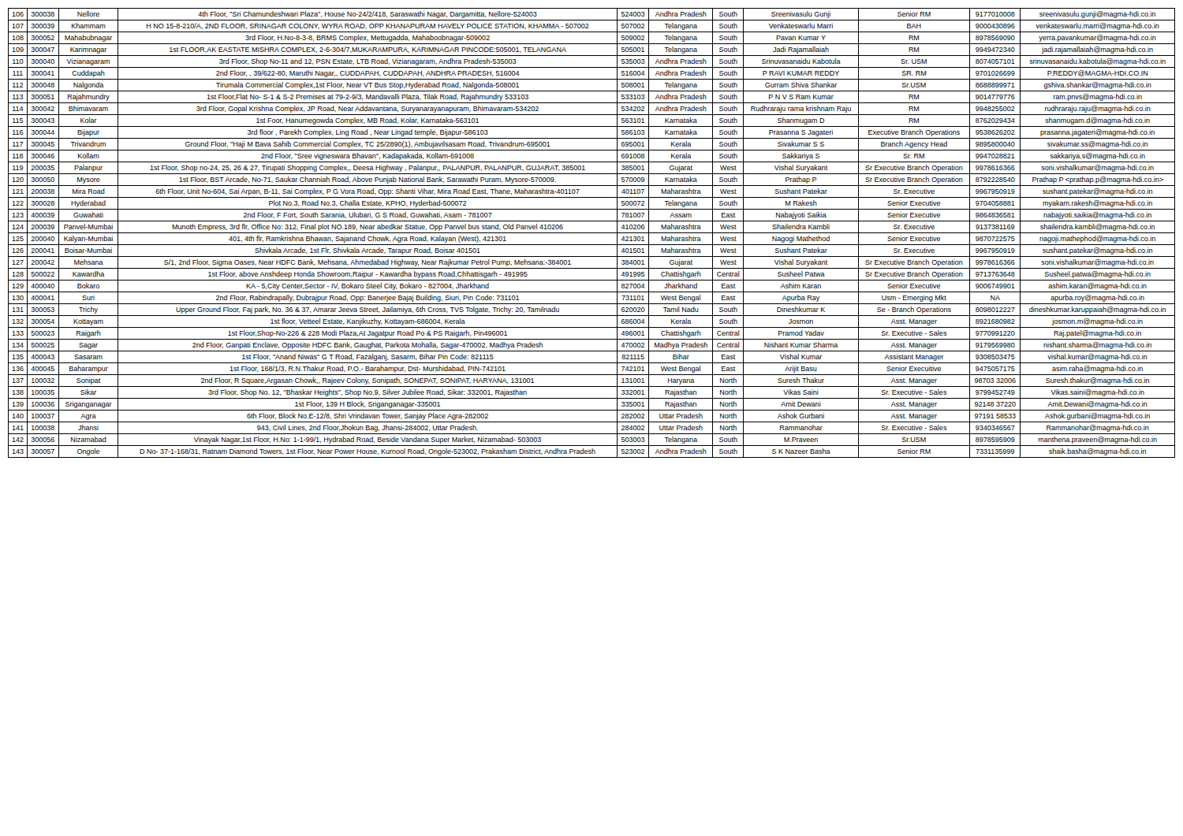| 106 | 300038 | Nellore | 4th Floor, "Sri Chamundeshwari Plaza", House No-24/2/418, Saraswathi Nagar, Dargamitta, Nellore-524003 | 524003 | Andhra Pradesh | South | Sreenivasulu Gunji | Senior RM | 9177010008 | sreenivasulu.gunji@magma-hdi.co.in |
| 107 | 300039 | Khammam | H NO 15-8-210/A, 2ND FLOOR, SRINAGAR COLONY, WYRA ROAD, OPP KHANAPURAM HAVELY POLICE STATION, KHAMMA - 507002 | 507002 | Telangana | South | Venkateswarlu Marri | BAH | 9000430896 | venkateswarlu.marri@magma-hdi.co.in |
| 108 | 300052 | Mahabubnagar | 3rd Floor, H.No-8-3-8, BRMS Complex, Mettugadda, Mahaboobnagar-509002 | 509002 | Telangana | South | Pavan Kumar Y | RM | 8978569090 | yerra.pavankumar@magma-hdi.co.in |
| 109 | 300047 | Karimnagar | 1st FLOOR,AK EASTATE MISHRA COMPLEX, 2-6-304/7,MUKARAMPURA, KARIMNAGAR PINCODE:505001, TELANGANA | 505001 | Telangana | South | Jadi Rajamallaiah | RM | 9949472340 | jadi.rajamallaiah@magma-hdi.co.in |
| 110 | 300040 | Vizianagaram | 3rd Floor, Shop No-11 and 12, PSN Estate, LTB Road, Vizianagaram, Andhra Pradesh-535003 | 535003 | Andhra Pradesh | South | Srinuvasanaidu Kabotula | Sr. USM | 8074057101 | srinuvasanaidu.kabotula@magma-hdi.co.in |
| 111 | 300041 | Cuddapah | 2nd Floor, , 39/622-80, Maruthi Nagar,, CUDDAPAH, CUDDAPAH, ANDHRA PRADESH, 516004 | 516004 | Andhra Pradesh | South | P RAVI KUMAR REDDY | SR. RM | 9701026699 | P.REDDY@MAGMA-HDI.CO.IN |
| 112 | 300048 | Nalgonda | Tirumala Commercial Complex,1st Floor, Near VT Bus Stop,Hyderabad Road, Nalgonda-508001 | 508001 | Telangana | South | Gurram Shiva Shankar | Sr.USM | 8688899971 | gshiva.shankar@magma-hdi.co.in |
| 113 | 300051 | Rajahmundry | 1st Floor,Flat No- S-1 & S-2 Premises at 79-2-9/3, Mandavalli Plaza, Tilak Road, Rajahmundry 533103 | 533103 | Andhra Pradesh | South | P N V S Ram Kumar | RM | 9014779776 | ram.pnvs@magma-hdi.co.in |
| 114 | 300042 | Bhimavaram | 3rd Floor, Gopal Krishna Complex, JP Road, Near Addavantana, Suryanarayanapuram, Bhimavaram-534202 | 534202 | Andhra Pradesh | South | Rudhraraju rama krishnam Raju | RM | 9948255002 | rudhraraju.raju@magma-hdi.co.in |
| 115 | 300043 | Kolar | 1st Foor, Hanumegowda Complex, MB Road, Kolar, Karnataka-563101 | 563101 | Karnataka | South | Shanmugam D | RM | 8762029434 | shanmugam.d@magma-hdi.co.in |
| 116 | 300044 | Bijapur | 3rd floor , Parekh Complex, Ling Road , Near Lingad temple, Bijapur-586103 | 586103 | Karnataka | South | Prasanna S Jagateri | Executive Branch Operations | 9538626202 | prasanna.jagateri@magma-hdi.co.in |
| 117 | 300045 | Trivandrum | Ground Floor, "Haji M Bava Sahib Commercial Complex, TC 25/2890(1), Ambujavilsasam Road, Trivandrum-695001 | 695001 | Kerala | South | Sivakumar S S | Branch Agency Head | 9895800040 | sivakumar.ss@magma-hdi.co.in |
| 118 | 300046 | Kollam | 2nd Floor, "Sree vigneswara Bhavan", Kadapakada, Kollam-691008 | 691008 | Kerala | South | Sakkariya S | Sr. RM | 9947028821 | sakkariya.s@magma-hdi.co.in |
| 119 | 200035 | Palanpur | 1st Floor, Shop no-24, 25, 26 & 27, Tirupati Shopping Complex,, Deesa Highway , Palanpur,, PALANPUR, PALANPUR, GUJARAT, 385001 | 385001 | Gujarat | West | Vishal Suryakant | Sr Executive Branch Operation | 9978616366 | soni.vishalkumar@magma-hdi.co.in |
| 120 | 300050 | Mysore | 1st Floor, BST Arcade, No-71, Saukar Channiah Road, Above Punjab National Bank, Sarawathi Puram, Mysore-570009. | 570009 | Karnataka | South | Prathap P | Sr Executive Branch Operation | 8792228540 | Prathap P <prathap.p@magma-hdi.co.in> |
| 121 | 200038 | Mira Road | 6th Floor, Unit No-604, Sai Arpan, B-11, Sai Complex, P G Vora Road, Opp: Shanti Vihar, Mira Road East, Thane, Maharashtra-401107 | 401107 | Maharashtra | West | Sushant Patekar | Sr. Executive | 9967950919 | sushant.patekar@magma-hdi.co.in |
| 122 | 300028 | Hyderabad | Plot No.3, Road No.3, Challa Estate, KPHO, Hyderbad-500072 | 500072 | Telangana | South | M Rakesh | Senior Executive | 9704058881 | myakam.rakesh@magma-hdi.co.in |
| 123 | 400039 | Guwahati | 2nd Floor, F Fort, South Sarania, Ulubari, G S Road, Guwahati, Asam - 781007 | 781007 | Assam | East | Nabajyoti Saikia | Senior Executive | 9864836581 | nabajyoti.saikia@magma-hdi.co.in |
| 124 | 200039 | Panvel-Mumbai | Munoth Empress, 3rd flr, Office No: 312, Final plot NO.189, Near abedkar Statue, Opp Panvel bus stand, Old Panvel 410206 | 410206 | Maharashtra | West | Shailendra Kambli | Sr. Executive | 9137381169 | shailendra.kambli@magma-hdi.co.in |
| 125 | 200040 | Kalyan-Mumbai | 401, 4th flr, Ramkrishna Bhawan, Sajanand Chowk, Agra Road, Kalayan (West), 421301 | 421301 | Maharashtra | West | Nagogi Mathethod | Senior Executive | 9870722575 | nagoji.mathephod@magma-hdi.co.in |
| 126 | 200041 | Boisar-Mumbai | Shivkala Arcade, 1st Flr, Shivkala Arcade, Tarapur Road, Boisar 401501 | 401501 | Maharashtra | West | Sushant Patekar | Sr. Executive | 9967950919 | sushant.patekar@magma-hdi.co.in |
| 127 | 200042 | Mehsana | S/1, 2nd Floor, Sigma Oases, Near HDFC Bank, Mehsana, Ahmedabad Highway, Near Rajkumar Petrol Pump, Mehsana:-384001 | 384001 | Gujarat | West | Vishal Suryakant | Sr Executive Branch Operation | 9978616366 | soni.vishalkumar@magma-hdi.co.in |
| 128 | 500022 | Kawardha | 1st Floor, above Anshdeep Honda Showroom,Raipur - Kawardha bypass Road,Chhattisgarh - 491995 | 491995 | Chattishgarh | Central | Susheel Patwa | Sr Executive Branch Operation | 9713763648 | Susheel.patwa@magma-hdi.co.in |
| 129 | 400040 | Bokaro | KA - 5,City Center,Sector - IV, Bokaro Steel City, Bokaro - 827004, Jharkhand | 827004 | Jharkhand | East | Ashim Karan | Senior Executive | 9006749901 | ashim.karan@magma-hdi.co.in |
| 130 | 400041 | Suri | 2nd Floor, Rabindrapally, Dubrajpur Road, Opp: Banerjee Bajaj Building, Siuri, Pin Code: 731101 | 731101 | West Bengal | East | Apurba Ray | Usm - Emerging Mkt | NA | apurba.roy@magma-hdi.co.in |
| 131 | 300053 | Trichy | Upper Ground Floor, Faj park, No. 36 & 37, Amarar Jeeva Street, Jailamiya, 6th Cross, TVS Tolgate, Trichy: 20, Tamilnadu | 620020 | Tamil Nadu | South | Dineshkumar K | Se - Branch Operations | 8098012227 | dineshkumar.karuppaiah@magma-hdi.co.in |
| 132 | 300054 | Kottayam | 1st floor, Vetteel Estate, Kanjikuzhy, Kottayam-686004, Kerala | 686004 | Kerala | South | Josmon | Asst. Manager | 8921680982 | josmon.m@magma-hdi.co.in |
| 133 | 500023 | Raigarh | 1st Floor,Shop-No-226 & 228 Modi Plaza,At Jagatpur Road Po & PS Raigarh, Pin496001 | 496001 | Chattishgarh | Central | Pramod Yadav | Sr. Executive - Sales | 9770991220 | Raj.patel@magma-hdi.co.in |
| 134 | 500025 | Sagar | 2nd Floor, Ganpati Enclave, Opposite HDFC Bank, Gaughat, Parkota Mohalla, Sagar-470002, Madhya Pradesh | 470002 | Madhya Pradesh | Central | Nishant Kumar Sharma | Asst. Manager | 9179569980 | nishant.sharma@magma-hdi.co.in |
| 135 | 400043 | Sasaram | 1st Floor, "Anand Niwas" G T Road, Fazalganj, Sasarm, Bihar Pin Code: 821115 | 821115 | Bihar | East | Vishal Kumar | Assistant Manager | 9308503475 | vishal.kumar@magma-hdi.co.in |
| 136 | 400045 | Baharampur | 1st Floor, 168/1/3, R.N.Thakur Road, P.O.- Barahampur, Dst- Murshidabad, PIN-742101 | 742101 | West Bengal | East | Arijit Basu | Senior Execuitive | 9475057175 | asim.raha@magma-hdi.co.in |
| 137 | 100032 | Sonipat | 2nd Floor, R Square,Argasan Chowk,, Rajeev Colony, Sonipath, SONEPAT, SONIPAT, HARYANA, 131001 | 131001 | Haryana | North | Suresh Thakur | Asst. Manager | 98703 32006 | Suresh.thakur@magma-hdi.co.in |
| 138 | 100035 | Sikar | 3rd Floor, Shop No. 12, "Bhaskar Heights", Shop No.9, Silver Jubilee Road, Sikar: 332001, Rajasthan | 332001 | Rajasthan | North | Vikas Saini | Sr. Executive - Sales | 9799452749 | Vikas.saini@magma-hdi.co.in |
| 139 | 100036 | Sriganganagar | 1st Floor, 139 H Block, Sriganganagar-335001 | 335001 | Rajasthan | North | Amit Dewani | Asst. Manager | 92148 37220 | Amit.Dewani@magma-hdi.co.in |
| 140 | 100037 | Agra | 6th Floor, Block No.E-12/8, Shri Vrindavan Tower, Sanjay Place Agra-282002 | 282002 | Uttar Pradesh | North | Ashok Gurbani | Asst. Manager | 97191 58533 | Ashok.gurbani@magma-hdi.co.in |
| 141 | 100038 | Jhansi | 943, Civil Lines, 2nd Floor,Jhokun Bag, Jhansi-284002, Uttar Pradesh. | 284002 | Uttar Pradesh | North | Rammanohar | Sr. Executive - Sales | 9340346567 | Rammanohar@magma-hdi.co.in |
| 142 | 300056 | Nizamabad | Vinayak Nagar,1st Floor, H.No: 1-1-99/1, Hydrabad Road, Beside Vandana Super Market, Nizamabad- 503003 | 503003 | Telangana | South | M.Praveen | Sr.USM | 8978595909 | manthena.praveen@magma-hdi.co.in |
| 143 | 300057 | Ongole | D No- 37-1-168/31, Ratnam Diamond Towers, 1st Floor, Near Power House, Kurnool Road, Ongole-523002, Prakasham District, Andhra Pradesh | 523002 | Andhra Pradesh | South | S K Nazeer Basha | Senior RM | 7331135999 | shaik.basha@magma-hdi.co.in |